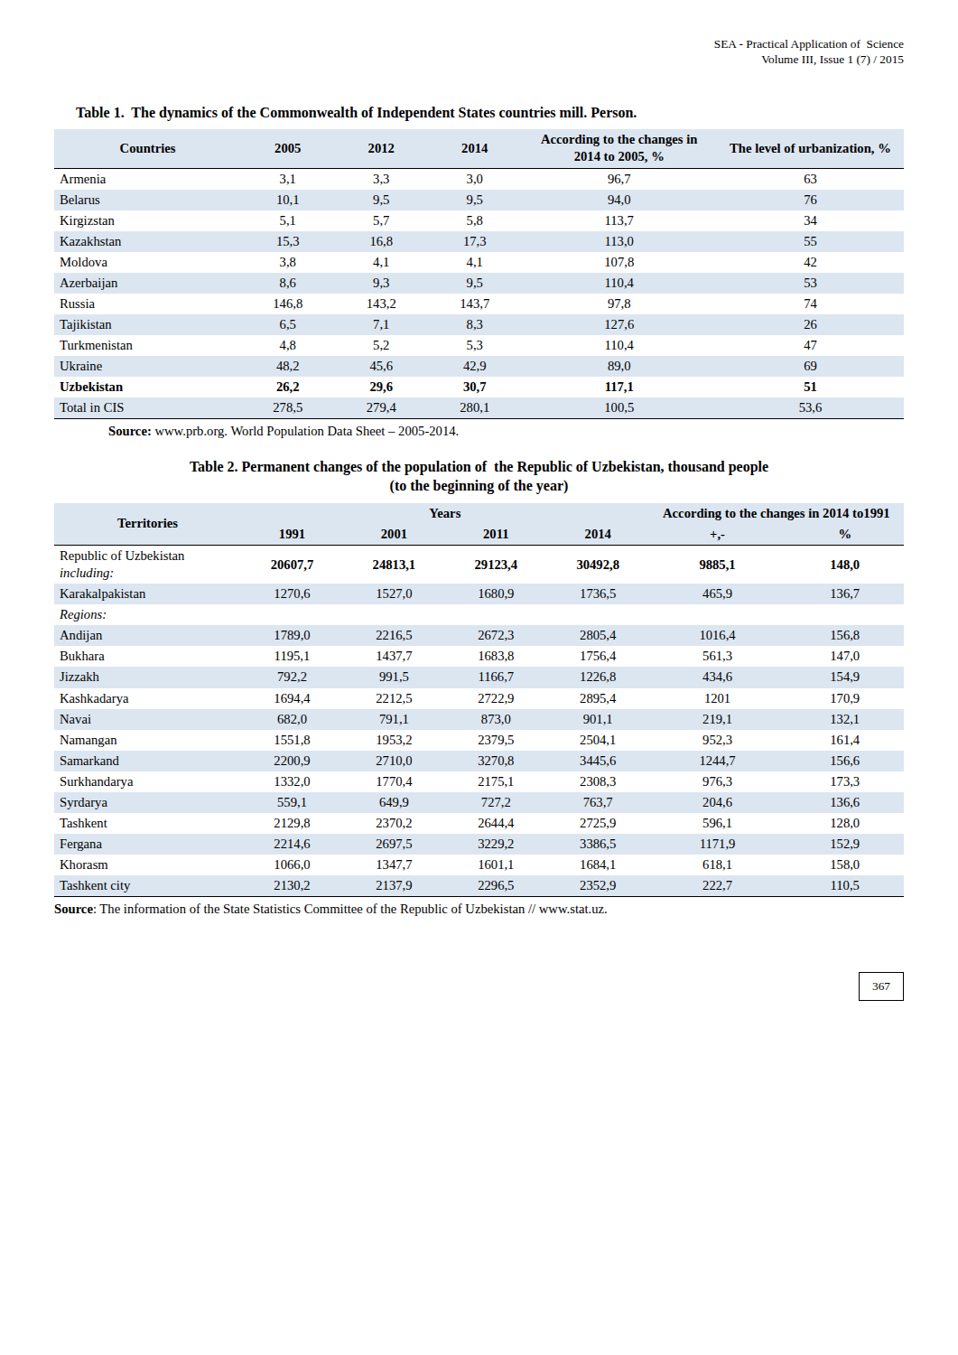SEA - Practical Application of Science
Volume III, Issue 1 (7) / 2015
Table 1. The dynamics of the Commonwealth of Independent States countries mill. Person.
| Countries | 2005 | 2012 | 2014 | According to the changes in 2014 to 2005, % | The level of urbanization, % |
| --- | --- | --- | --- | --- | --- |
| Armenia | 3,1 | 3,3 | 3,0 | 96,7 | 63 |
| Belarus | 10,1 | 9,5 | 9,5 | 94,0 | 76 |
| Kirgizstan | 5,1 | 5,7 | 5,8 | 113,7 | 34 |
| Kazakhstan | 15,3 | 16,8 | 17,3 | 113,0 | 55 |
| Moldova | 3,8 | 4,1 | 4,1 | 107,8 | 42 |
| Azerbaijan | 8,6 | 9,3 | 9,5 | 110,4 | 53 |
| Russia | 146,8 | 143,2 | 143,7 | 97,8 | 74 |
| Tajikistan | 6,5 | 7,1 | 8,3 | 127,6 | 26 |
| Turkmenistan | 4,8 | 5,2 | 5,3 | 110,4 | 47 |
| Ukraine | 48,2 | 45,6 | 42,9 | 89,0 | 69 |
| Uzbekistan | 26,2 | 29,6 | 30,7 | 117,1 | 51 |
| Total in CIS | 278,5 | 279,4 | 280,1 | 100,5 | 53,6 |
Source: www.prb.org. World Population Data Sheet – 2005-2014.
Table 2. Permanent changes of the population of the Republic of Uzbekistan, thousand people
(to the beginning of the year)
| Territories | Years | According to the changes in 2014 to1991 |
| --- | --- | --- |
| 1991 | 2001 | 2011 | 2014 | +,- | % |
| Republic of Uzbekistan including: | 20607,7 | 24813,1 | 29123,4 | 30492,8 | 9885,1 | 148,0 |
| Karakalpakistan | 1270,6 | 1527,0 | 1680,9 | 1736,5 | 465,9 | 136,7 |
| Regions: | | | | | | |
| Andijan | 1789,0 | 2216,5 | 2672,3 | 2805,4 | 1016,4 | 156,8 |
| Bukhara | 1195,1 | 1437,7 | 1683,8 | 1756,4 | 561,3 | 147,0 |
| Jizzakh | 792,2 | 991,5 | 1166,7 | 1226,8 | 434,6 | 154,9 |
| Kashkadarya | 1694,4 | 2212,5 | 2722,9 | 2895,4 | 1201 | 170,9 |
| Navai | 682,0 | 791,1 | 873,0 | 901,1 | 219,1 | 132,1 |
| Namangan | 1551,8 | 1953,2 | 2379,5 | 2504,1 | 952,3 | 161,4 |
| Samarkand | 2200,9 | 2710,0 | 3270,8 | 3445,6 | 1244,7 | 156,6 |
| Surkhandarya | 1332,0 | 1770,4 | 2175,1 | 2308,3 | 976,3 | 173,3 |
| Syrdarya | 559,1 | 649,9 | 727,2 | 763,7 | 204,6 | 136,6 |
| Tashkent | 2129,8 | 2370,2 | 2644,4 | 2725,9 | 596,1 | 128,0 |
| Fergana | 2214,6 | 2697,5 | 3229,2 | 3386,5 | 1171,9 | 152,9 |
| Khorasm | 1066,0 | 1347,7 | 1601,1 | 1684,1 | 618,1 | 158,0 |
| Tashkent city | 2130,2 | 2137,9 | 2296,5 | 2352,9 | 222,7 | 110,5 |
Source: The information of the State Statistics Committee of the Republic of Uzbekistan // www.stat.uz.
367